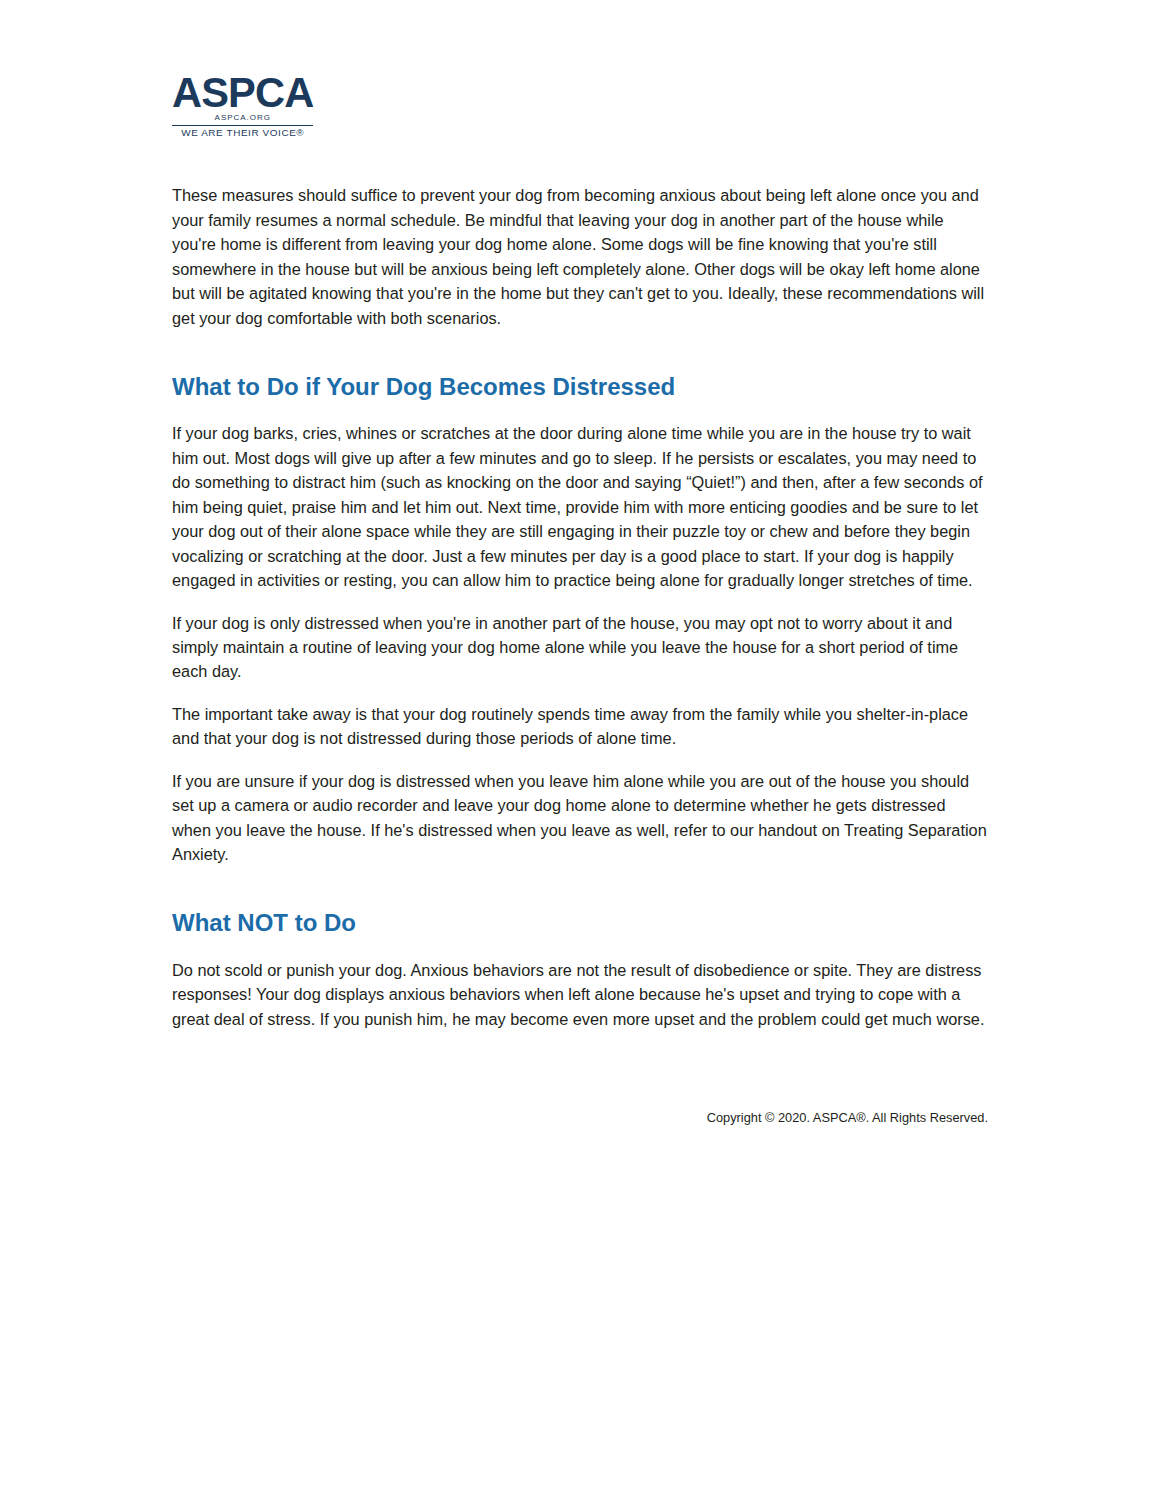ASPCA
ASPCA.ORG
WE ARE THEIR VOICE®
These measures should suffice to prevent your dog from becoming anxious about being left alone once you and your family resumes a normal schedule. Be mindful that leaving your dog in another part of the house while you're home is different from leaving your dog home alone. Some dogs will be fine knowing that you're still somewhere in the house but will be anxious being left completely alone. Other dogs will be okay left home alone but will be agitated knowing that you're in the home but they can't get to you. Ideally, these recommendations will get your dog comfortable with both scenarios.
What to Do if Your Dog Becomes Distressed
If your dog barks, cries, whines or scratches at the door during alone time while you are in the house try to wait him out. Most dogs will give up after a few minutes and go to sleep. If he persists or escalates, you may need to do something to distract him (such as knocking on the door and saying “Quiet!”) and then, after a few seconds of him being quiet, praise him and let him out. Next time, provide him with more enticing goodies and be sure to let your dog out of their alone space while they are still engaging in their puzzle toy or chew and before they begin vocalizing or scratching at the door. Just a few minutes per day is a good place to start. If your dog is happily engaged in activities or resting, you can allow him to practice being alone for gradually longer stretches of time.
If your dog is only distressed when you're in another part of the house, you may opt not to worry about it and simply maintain a routine of leaving your dog home alone while you leave the house for a short period of time each day.
The important take away is that your dog routinely spends time away from the family while you shelter-in-place and that your dog is not distressed during those periods of alone time.
If you are unsure if your dog is distressed when you leave him alone while you are out of the house you should set up a camera or audio recorder and leave your dog home alone to determine whether he gets distressed when you leave the house. If he's distressed when you leave as well, refer to our handout on Treating Separation Anxiety.
What NOT to Do
Do not scold or punish your dog. Anxious behaviors are not the result of disobedience or spite. They are distress responses! Your dog displays anxious behaviors when left alone because he's upset and trying to cope with a great deal of stress. If you punish him, he may become even more upset and the problem could get much worse.
Copyright © 2020. ASPCA®. All Rights Reserved.